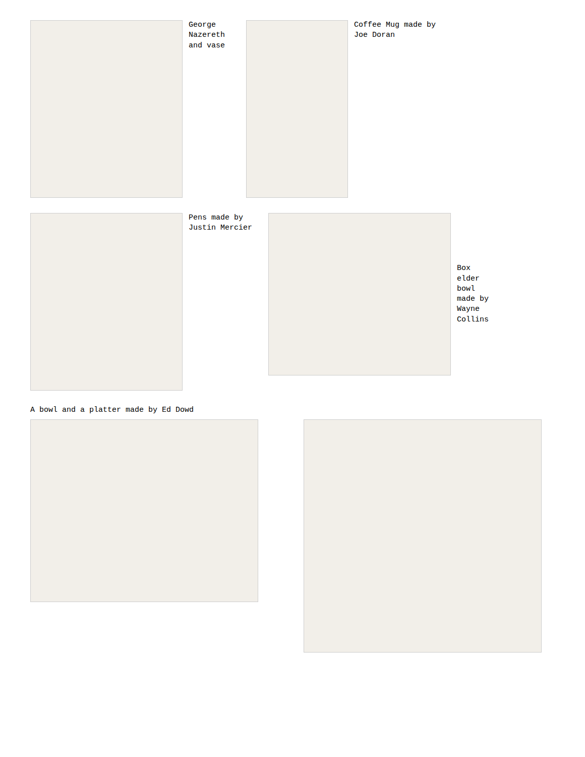George
Nazereth
and vase
Coffee Mug made by
Joe Doran
Pens made by
Justin Mercier
Box
elder
bowl
made by
Wayne
Collins
A bowl and a platter made by Ed Dowd